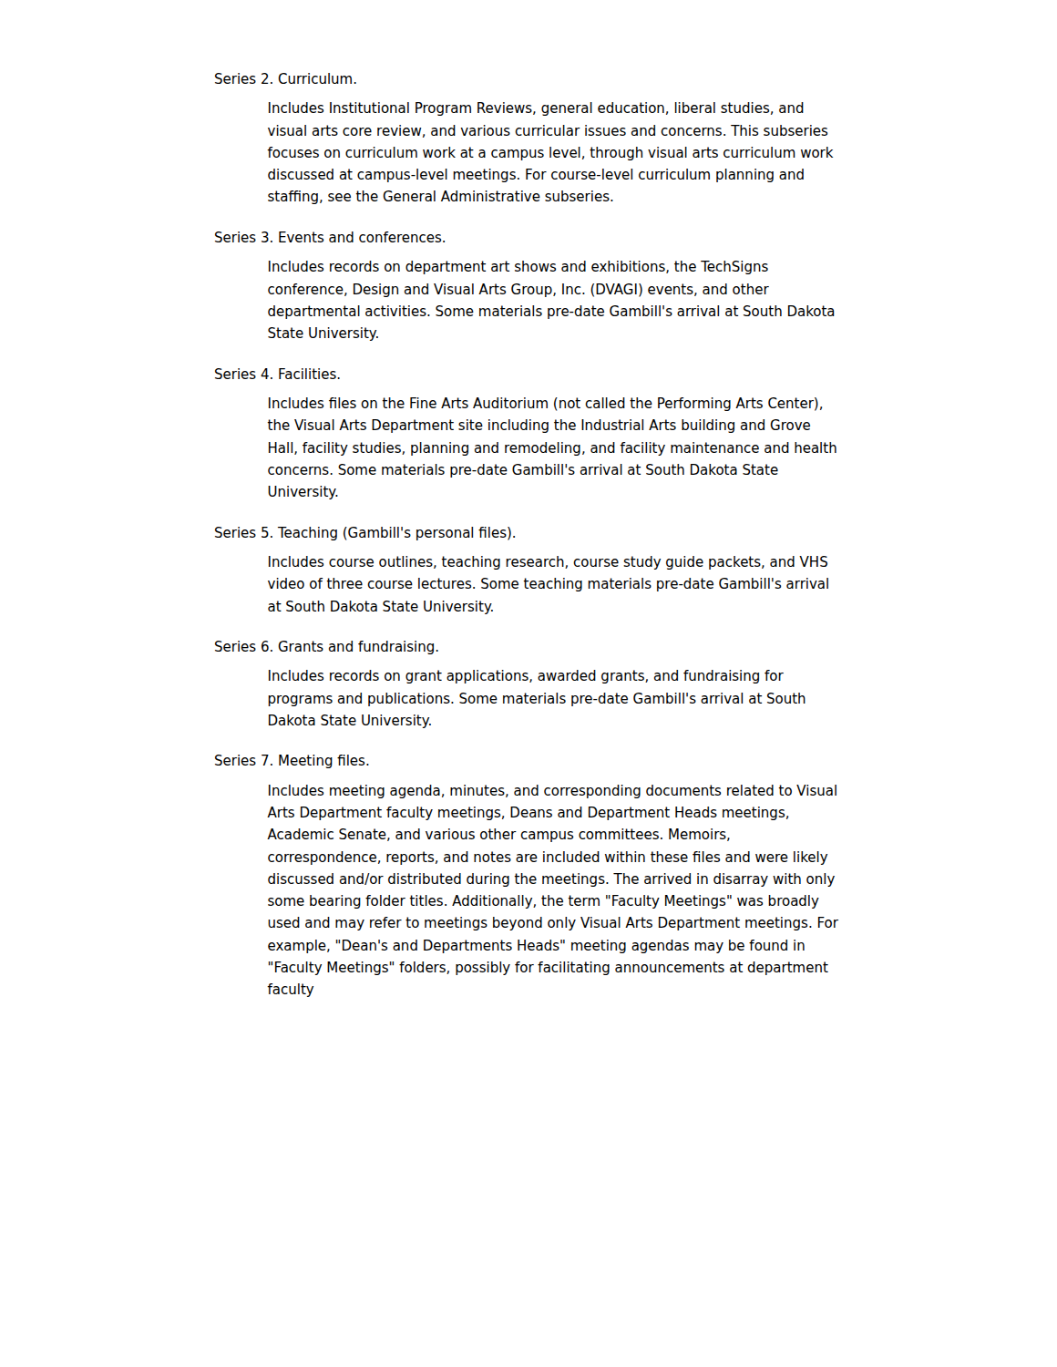Series 2. Curriculum.
Includes Institutional Program Reviews, general education, liberal studies, and visual arts core review, and various curricular issues and concerns. This subseries focuses on curriculum work at a campus level, through visual arts curriculum work discussed at campus-level meetings. For course-level curriculum planning and staffing, see the General Administrative subseries.
Series 3. Events and conferences.
Includes records on department art shows and exhibitions, the TechSigns conference, Design and Visual Arts Group, Inc. (DVAGI) events, and other departmental activities. Some materials pre-date Gambill's arrival at South Dakota State University.
Series 4. Facilities.
Includes files on the Fine Arts Auditorium (not called the Performing Arts Center), the Visual Arts Department site including the Industrial Arts building and Grove Hall, facility studies, planning and remodeling, and facility maintenance and health concerns. Some materials pre-date Gambill's arrival at South Dakota State University.
Series 5. Teaching (Gambill's personal files).
Includes course outlines, teaching research, course study guide packets, and VHS video of three course lectures. Some teaching materials pre-date Gambill's arrival at South Dakota State University.
Series 6. Grants and fundraising.
Includes records on grant applications, awarded grants, and fundraising for programs and publications. Some materials pre-date Gambill's arrival at South Dakota State University.
Series 7. Meeting files.
Includes meeting agenda, minutes, and corresponding documents related to Visual Arts Department faculty meetings, Deans and Department Heads meetings, Academic Senate, and various other campus committees. Memoirs, correspondence, reports, and notes are included within these files and were likely discussed and/or distributed during the meetings. The arrived in disarray with only some bearing folder titles. Additionally, the term "Faculty Meetings" was broadly used and may refer to meetings beyond only Visual Arts Department meetings. For example, "Dean's and Departments Heads" meeting agendas may be found in "Faculty Meetings" folders, possibly for facilitating announcements at department faculty